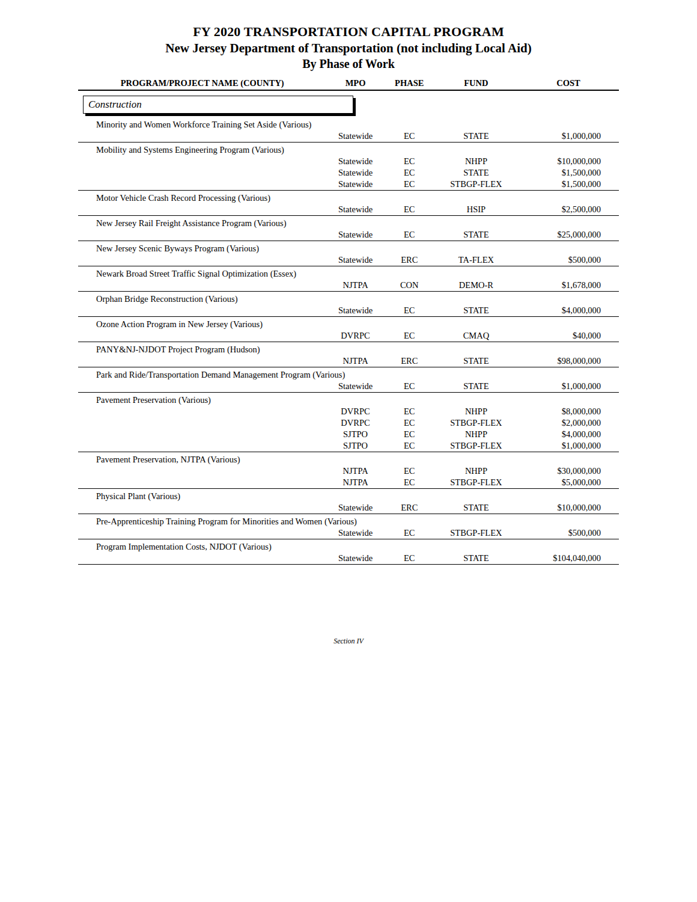FY 2020 TRANSPORTATION CAPITAL PROGRAM
New Jersey Department of Transportation (not including Local Aid)
By Phase of Work
| PROGRAM/PROJECT NAME (COUNTY) | MPO | PHASE | FUND | COST |
| --- | --- | --- | --- | --- |
| Construction |
| Minority and Women Workforce Training Set Aside (Various) |
| | Statewide | EC | STATE | $1,000,000 |
| Mobility and Systems Engineering Program (Various) |
| | Statewide | EC | NHPP | $10,000,000 |
| | Statewide | EC | STATE | $1,500,000 |
| | Statewide | EC | STBGP-FLEX | $1,500,000 |
| Motor Vehicle Crash Record Processing (Various) |
| | Statewide | EC | HSIP | $2,500,000 |
| New Jersey Rail Freight Assistance Program (Various) |
| | Statewide | EC | STATE | $25,000,000 |
| New Jersey Scenic Byways Program (Various) |
| | Statewide | ERC | TA-FLEX | $500,000 |
| Newark Broad Street Traffic Signal Optimization (Essex) |
| | NJTPA | CON | DEMO-R | $1,678,000 |
| Orphan Bridge Reconstruction (Various) |
| | Statewide | EC | STATE | $4,000,000 |
| Ozone Action Program in New Jersey (Various) |
| | DVRPC | EC | CMAQ | $40,000 |
| PANY&NJ-NJDOT Project Program (Hudson) |
| | NJTPA | ERC | STATE | $98,000,000 |
| Park and Ride/Transportation Demand Management Program (Various) |
| | Statewide | EC | STATE | $1,000,000 |
| Pavement Preservation (Various) |
| | DVRPC | EC | NHPP | $8,000,000 |
| | DVRPC | EC | STBGP-FLEX | $2,000,000 |
| | SJTPO | EC | NHPP | $4,000,000 |
| | SJTPO | EC | STBGP-FLEX | $1,000,000 |
| Pavement Preservation, NJTPA (Various) |
| | NJTPA | EC | NHPP | $30,000,000 |
| | NJTPA | EC | STBGP-FLEX | $5,000,000 |
| Physical Plant (Various) |
| | Statewide | ERC | STATE | $10,000,000 |
| Pre-Apprenticeship Training Program for Minorities and Women (Various) |
| | Statewide | EC | STBGP-FLEX | $500,000 |
| Program Implementation Costs, NJDOT (Various) |
| | Statewide | EC | STATE | $104,040,000 |
Section IV